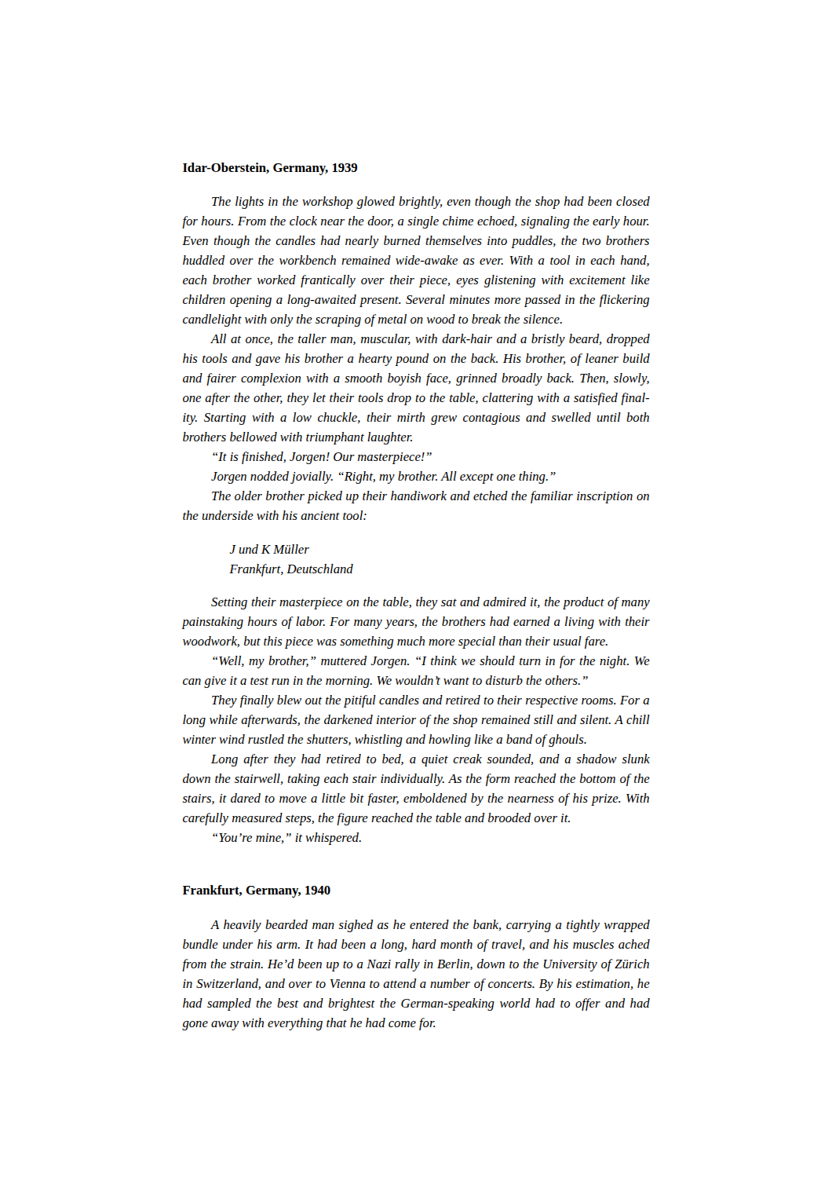Idar-Oberstein, Germany, 1939
The lights in the workshop glowed brightly, even though the shop had been closed for hours. From the clock near the door, a single chime echoed, signaling the early hour. Even though the candles had nearly burned themselves into puddles, the two brothers huddled over the workbench remained wide-awake as ever. With a tool in each hand, each brother worked frantically over their piece, eyes glistening with excitement like children opening a long-awaited present. Several minutes more passed in the flickering candlelight with only the scraping of metal on wood to break the silence.
All at once, the taller man, muscular, with dark-hair and a bristly beard, dropped his tools and gave his brother a hearty pound on the back. His brother, of leaner build and fairer complexion with a smooth boyish face, grinned broadly back. Then, slowly, one after the other, they let their tools drop to the table, clattering with a satisfied finality. Starting with a low chuckle, their mirth grew contagious and swelled until both brothers bellowed with triumphant laughter.
“It is finished, Jorgen! Our masterpiece!”
Jorgen nodded jovially. “Right, my brother. All except one thing.”
The older brother picked up their handiwork and etched the familiar inscription on the underside with his ancient tool:
J und K Müller Frankfurt, Deutschland
Setting their masterpiece on the table, they sat and admired it, the product of many painstaking hours of labor. For many years, the brothers had earned a living with their woodwork, but this piece was something much more special than their usual fare.
“Well, my brother,” muttered Jorgen. “I think we should turn in for the night. We can give it a test run in the morning. We wouldn’t want to disturb the others.”
They finally blew out the pitiful candles and retired to their respective rooms. For a long while afterwards, the darkened interior of the shop remained still and silent. A chill winter wind rustled the shutters, whistling and howling like a band of ghouls.
Long after they had retired to bed, a quiet creak sounded, and a shadow slunk down the stairwell, taking each stair individually. As the form reached the bottom of the stairs, it dared to move a little bit faster, emboldened by the nearness of his prize. With carefully measured steps, the figure reached the table and brooded over it.
“You’re mine,” it whispered.
Frankfurt, Germany, 1940
A heavily bearded man sighed as he entered the bank, carrying a tightly wrapped bundle under his arm. It had been a long, hard month of travel, and his muscles ached from the strain. He’d been up to a Nazi rally in Berlin, down to the University of Zürich in Switzerland, and over to Vienna to attend a number of concerts. By his estimation, he had sampled the best and brightest the German-speaking world had to offer and had gone away with everything that he had come for.